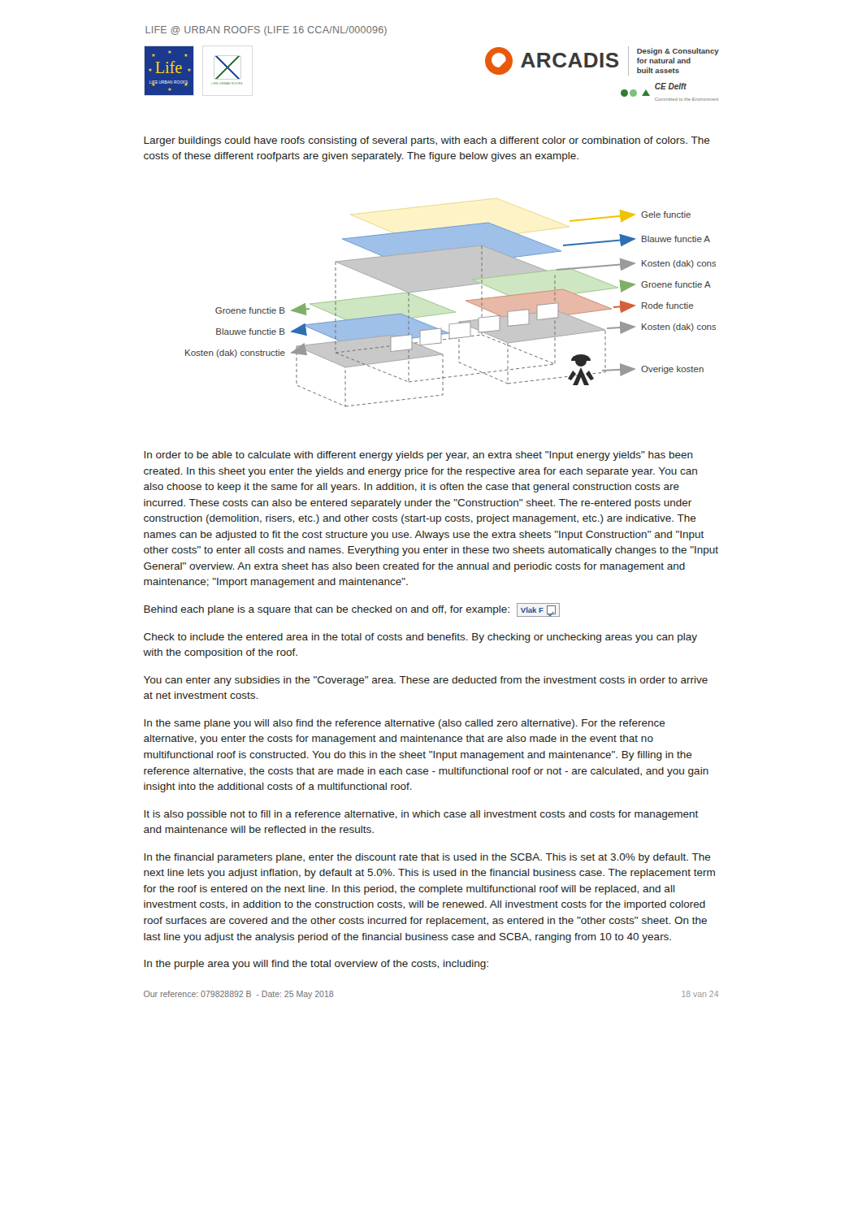LIFE @ URBAN ROOFS (LIFE 16 CCA/NL/000096)
★ ★ ★ ★ ★ ★ ★ ★ Life LIFE URBAN ROOFS
LIFE URBAN ROOFS
ARCADIS
Design & Consultancy
for natural and
built assets
CE Delft
Committed to the Environment
Larger buildings could have roofs consisting of several parts, with each a different color or combination of colors. The costs of these different roofparts are given separately. The figure below gives an example.
Gele functie Blauwe functie A Kosten (dak) constructie Groene functie A Rode functie Kosten (dak) constructie Overige kosten Groene functie B Blauwe functie B Kosten (dak) constructie
In order to be able to calculate with different energy yields per year, an extra sheet "Input energy yields" has been created. In this sheet you enter the yields and energy price for the respective area for each separate year. You can also choose to keep it the same for all years. In addition, it is often the case that general construction costs are incurred. These costs can also be entered separately under the "Construction" sheet. The re-entered posts under construction (demolition, risers, etc.) and other costs (start-up costs, project management, etc.) are indicative. The names can be adjusted to fit the cost structure you use. Always use the extra sheets "Input Construction" and "Input other costs" to enter all costs and names. Everything you enter in these two sheets automatically changes to the "Input General" overview. An extra sheet has also been created for the annual and periodic costs for management and maintenance; "Import management and maintenance".
Behind each plane is a square that can be checked on and off, for example: Vlak F
Check to include the entered area in the total of costs and benefits. By checking or unchecking areas you can play with the composition of the roof.
You can enter any subsidies in the "Coverage" area. These are deducted from the investment costs in order to arrive at net investment costs.
In the same plane you will also find the reference alternative (also called zero alternative). For the reference alternative, you enter the costs for management and maintenance that are also made in the event that no multifunctional roof is constructed. You do this in the sheet "Input management and maintenance". By filling in the reference alternative, the costs that are made in each case - multifunctional roof or not - are calculated, and you gain insight into the additional costs of a multifunctional roof.
It is also possible not to fill in a reference alternative, in which case all investment costs and costs for management and maintenance will be reflected in the results.
In the financial parameters plane, enter the discount rate that is used in the SCBA. This is set at 3.0% by default. The next line lets you adjust inflation, by default at 5.0%. This is used in the financial business case. The replacement term for the roof is entered on the next line. In this period, the complete multifunctional roof will be replaced, and all investment costs, in addition to the construction costs, will be renewed. All investment costs for the imported colored roof surfaces are covered and the other costs incurred for replacement, as entered in the "other costs" sheet. On the last line you adjust the analysis period of the financial business case and SCBA, ranging from 10 to 40 years.
In the purple area you will find the total overview of the costs, including:
Our reference: 079828892 B - Date: 25 May 2018
18 van 24